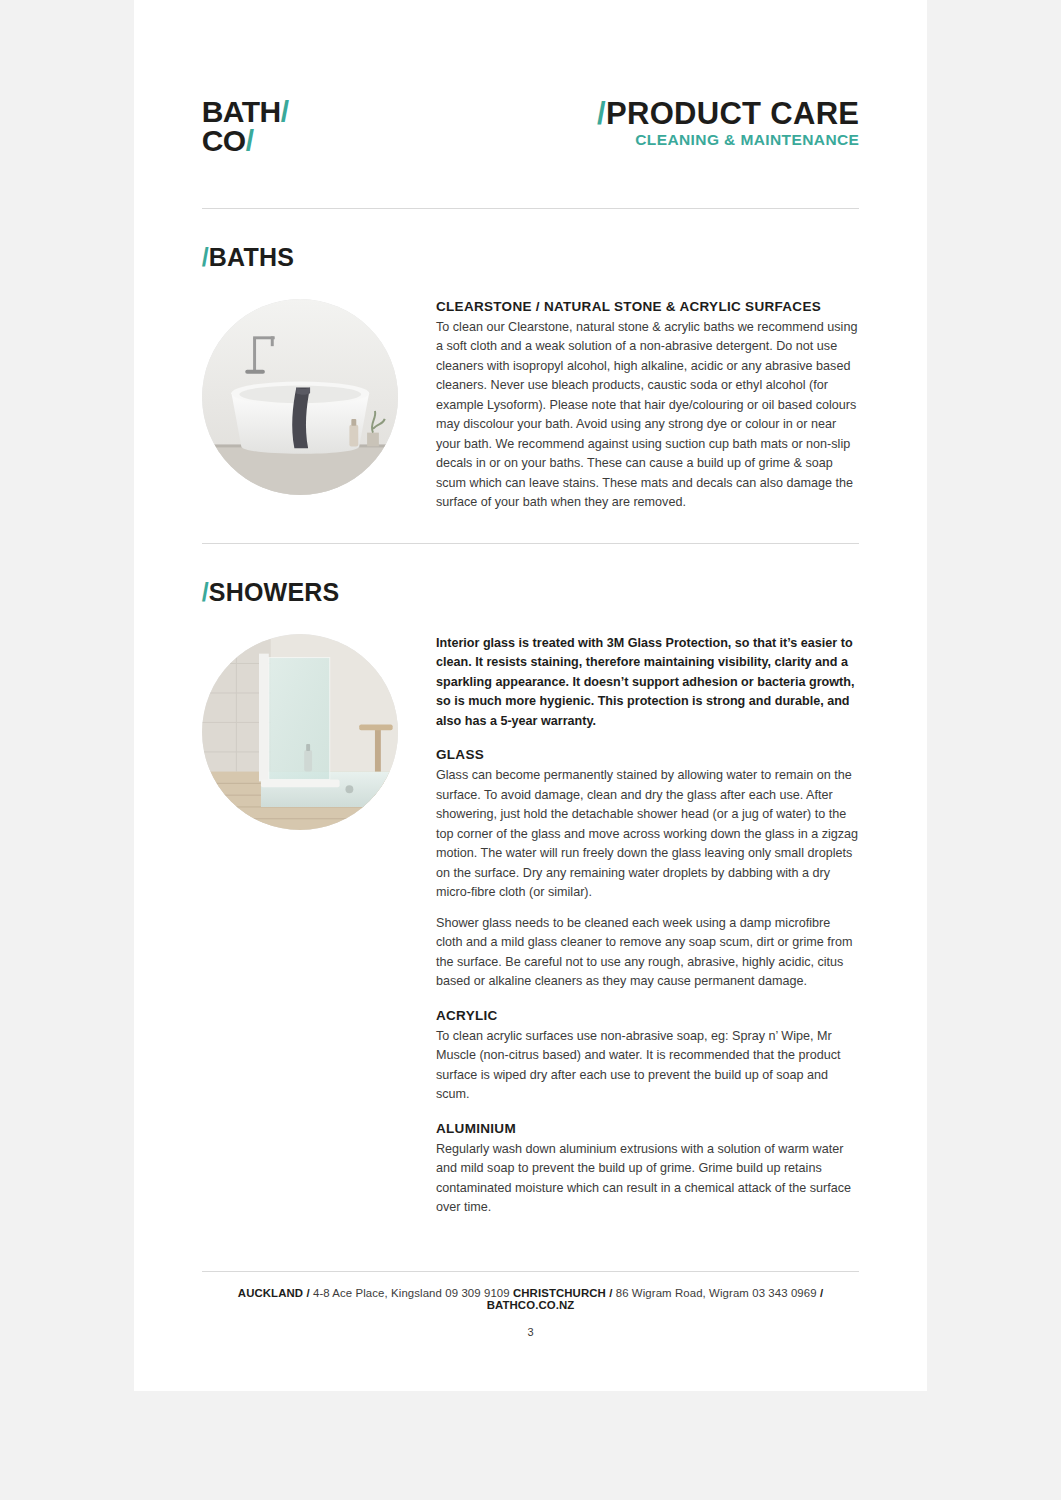BATH/ CO/
/PRODUCT CARE
CLEANING & MAINTENANCE
/BATHS
Clearstone / Natural Stone & Acrylic Surfaces
To clean our Clearstone, natural stone & acrylic baths we recommend using a soft cloth and a weak solution of a non-abrasive detergent. Do not use cleaners with isopropyl alcohol, high alkaline, acidic or any abrasive based cleaners. Never use bleach products, caustic soda or ethyl alcohol (for example Lysoform). Please note that hair dye/colouring or oil based colours may discolour your bath. Avoid using any strong dye or colour in or near your bath. We recommend against using suction cup bath mats or non-slip decals in or on your baths. These can cause a build up of grime & soap scum which can leave stains. These mats and decals can also damage the surface of your bath when they are removed.
/SHOWERS
Interior glass is treated with 3M Glass Protection, so that it’s easier to clean. It resists staining, therefore maintaining visibility, clarity and a sparkling appearance. It doesn’t support adhesion or bacteria growth, so is much more hygienic. This protection is strong and durable, and also has a 5-year warranty.
Glass
Glass can become permanently stained by allowing water to remain on the surface. To avoid damage, clean and dry the glass after each use. After showering, just hold the detachable shower head (or a jug of water) to the top corner of the glass and move across working down the glass in a zigzag motion. The water will run freely down the glass leaving only small droplets on the surface. Dry any remaining water droplets by dabbing with a dry micro-fibre cloth (or similar).
Shower glass needs to be cleaned each week using a damp microfibre cloth and a mild glass cleaner to remove any soap scum, dirt or grime from the surface. Be careful not to use any rough, abrasive, highly acidic, citus based or alkaline cleaners as they may cause permanent damage.
Acrylic
To clean acrylic surfaces use non-abrasive soap, eg: Spray n’ Wipe, Mr Muscle (non-citrus based) and water. It is recommended that the product surface is wiped dry after each use to prevent the build up of soap and scum.
Aluminium
Regularly wash down aluminium extrusions with a solution of warm water and mild soap to prevent the build up of grime. Grime build up retains contaminated moisture which can result in a chemical attack of the surface over time.
AUCKLAND / 4-8 Ace Place, Kingsland 09 309 9109 CHRISTCHURCH / 86 Wigram Road, Wigram 03 343 0969 / BATHCO.CO.NZ
3